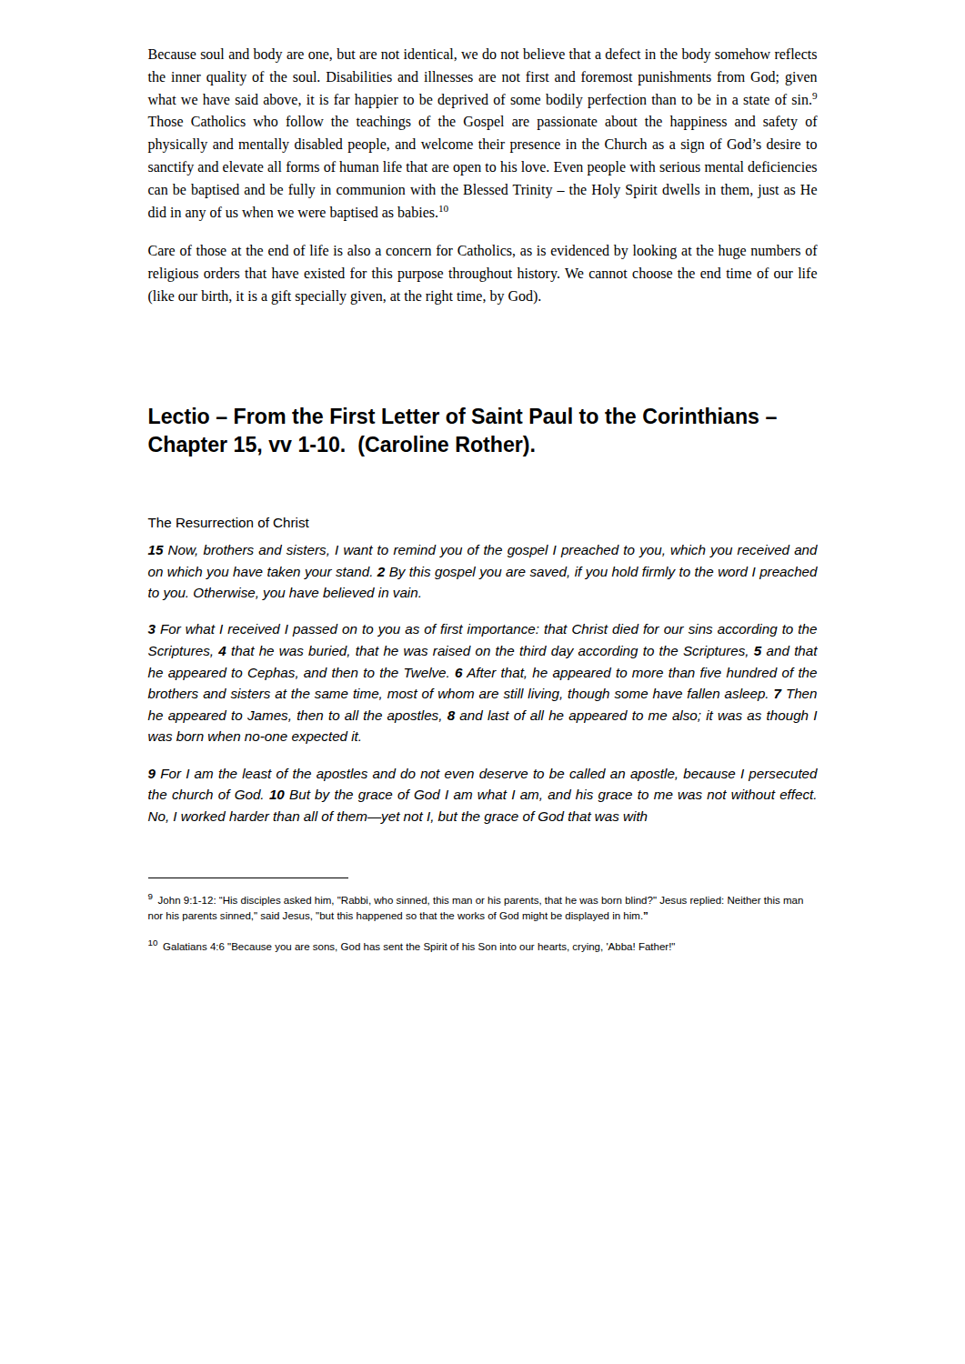Because soul and body are one, but are not identical, we do not believe that a defect in the body somehow reflects the inner quality of the soul. Disabilities and illnesses are not first and foremost punishments from God; given what we have said above, it is far happier to be deprived of some bodily perfection than to be in a state of sin.9 Those Catholics who follow the teachings of the Gospel are passionate about the happiness and safety of physically and mentally disabled people, and welcome their presence in the Church as a sign of God’s desire to sanctify and elevate all forms of human life that are open to his love. Even people with serious mental deficiencies can be baptised and be fully in communion with the Blessed Trinity – the Holy Spirit dwells in them, just as He did in any of us when we were baptised as babies.10
Care of those at the end of life is also a concern for Catholics, as is evidenced by looking at the huge numbers of religious orders that have existed for this purpose throughout history. We cannot choose the end time of our life (like our birth, it is a gift specially given, at the right time, by God).
Lectio – From the First Letter of Saint Paul to the Corinthians – Chapter 15, vv 1-10. (Caroline Rother).
The Resurrection of Christ
15 Now, brothers and sisters, I want to remind you of the gospel I preached to you, which you received and on which you have taken your stand. 2 By this gospel you are saved, if you hold firmly to the word I preached to you. Otherwise, you have believed in vain.
3 For what I received I passed on to you as of first importance: that Christ died for our sins according to the Scriptures, 4 that he was buried, that he was raised on the third day according to the Scriptures, 5 and that he appeared to Cephas, and then to the Twelve. 6 After that, he appeared to more than five hundred of the brothers and sisters at the same time, most of whom are still living, though some have fallen asleep. 7 Then he appeared to James, then to all the apostles, 8 and last of all he appeared to me also; it was as though I was born when no-one expected it.
9 For I am the least of the apostles and do not even deserve to be called an apostle, because I persecuted the church of God. 10 But by the grace of God I am what I am, and his grace to me was not without effect. No, I worked harder than all of them—yet not I, but the grace of God that was with
9 John 9:1-12: “His disciples asked him, "Rabbi, who sinned, this man or his parents, that he was born blind?" Jesus replied: Neither this man nor his parents sinned," said Jesus, "but this happened so that the works of God might be displayed in him.”
10 Galatians 4:6 "Because you are sons, God has sent the Spirit of his Son into our hearts, crying, 'Abba! Father!"